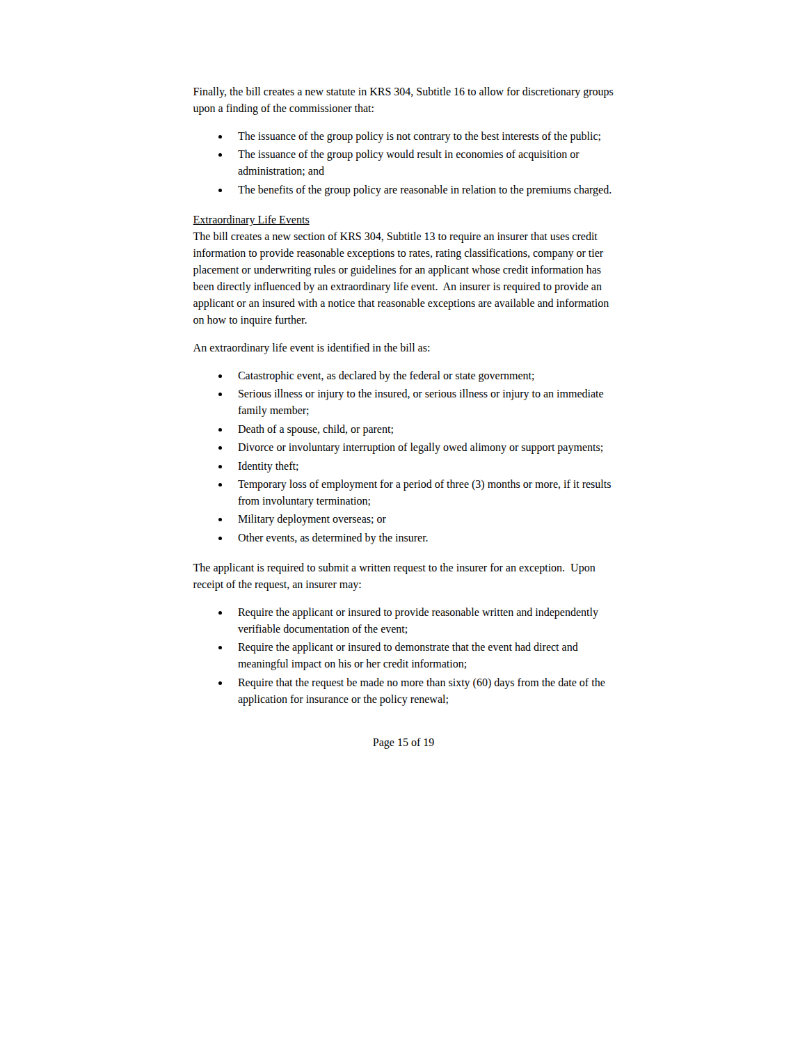Finally, the bill creates a new statute in KRS 304, Subtitle 16 to allow for discretionary groups upon a finding of the commissioner that:
The issuance of the group policy is not contrary to the best interests of the public;
The issuance of the group policy would result in economies of acquisition or administration; and
The benefits of the group policy are reasonable in relation to the premiums charged.
Extraordinary Life Events
The bill creates a new section of KRS 304, Subtitle 13 to require an insurer that uses credit information to provide reasonable exceptions to rates, rating classifications, company or tier placement or underwriting rules or guidelines for an applicant whose credit information has been directly influenced by an extraordinary life event. An insurer is required to provide an applicant or an insured with a notice that reasonable exceptions are available and information on how to inquire further.
An extraordinary life event is identified in the bill as:
Catastrophic event, as declared by the federal or state government;
Serious illness or injury to the insured, or serious illness or injury to an immediate family member;
Death of a spouse, child, or parent;
Divorce or involuntary interruption of legally owed alimony or support payments;
Identity theft;
Temporary loss of employment for a period of three (3) months or more, if it results from involuntary termination;
Military deployment overseas; or
Other events, as determined by the insurer.
The applicant is required to submit a written request to the insurer for an exception. Upon receipt of the request, an insurer may:
Require the applicant or insured to provide reasonable written and independently verifiable documentation of the event;
Require the applicant or insured to demonstrate that the event had direct and meaningful impact on his or her credit information;
Require that the request be made no more than sixty (60) days from the date of the application for insurance or the policy renewal;
Page 15 of 19